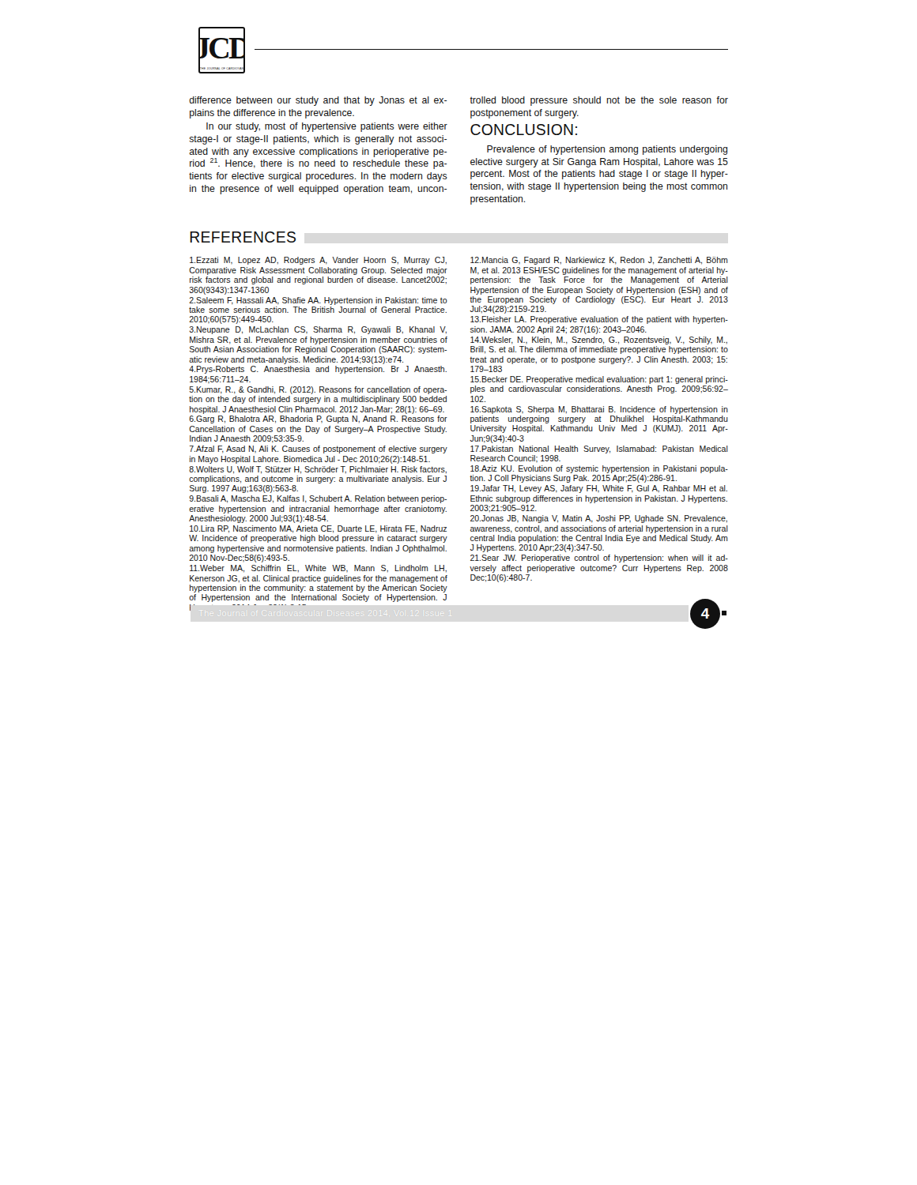JCD
THE JOURNAL OF CARDIOVASCULAR DISEASES
difference between our study and that by Jonas et al explains the difference in the prevalence.
In our study, most of hypertensive patients were either stage-I or stage-II patients, which is generally not associated with any excessive complications in perioperative period 21. Hence, there is no need to reschedule these patients for elective surgical procedures. In the modern days in the presence of well equipped operation team, uncontrolled blood pressure should not be the sole reason for postponement of surgery.
CONCLUSION:
Prevalence of hypertension among patients undergoing elective surgery at Sir Ganga Ram Hospital, Lahore was 15 percent. Most of the patients had stage I or stage II hypertension, with stage II hypertension being the most common presentation.
REFERENCES
1.Ezzati M, Lopez AD, Rodgers A, Vander Hoorn S, Murray CJ, Comparative Risk Assessment Collaborating Group. Selected major risk factors and global and regional burden of disease. Lancet2002; 360(9343):1347-1360
2.Saleem F, Hassali AA, Shafie AA. Hypertension in Pakistan: time to take some serious action. The British Journal of General Practice. 2010;60(575):449-450.
3.Neupane D, McLachlan CS, Sharma R, Gyawali B, Khanal V, Mishra SR, et al. Prevalence of hypertension in member countries of South Asian Association for Regional Cooperation (SAARC): systematic review and meta-analysis. Medicine. 2014;93(13):e74.
4.Prys-Roberts C. Anaesthesia and hypertension. Br J Anaesth. 1984;56:711–24.
5.Kumar, R., & Gandhi, R. (2012). Reasons for cancellation of operation on the day of intended surgery in a multidisciplinary 500 bedded hospital. J Anaesthesiol Clin Pharmacol. 2012 Jan-Mar; 28(1): 66–69.
6.Garg R, Bhalotra AR, Bhadoria P, Gupta N, Anand R. Reasons for Cancellation of Cases on the Day of Surgery–A Prospective Study. Indian J Anaesth 2009;53:35-9.
7.Afzal F, Asad N, Ali K. Causes of postponement of elective surgery in Mayo Hospital Lahore. Biomedica Jul - Dec 2010;26(2):148-51.
8.Wolters U, Wolf T, Stützer H, Schröder T, Pichlmaier H. Risk factors, complications, and outcome in surgery: a multivariate analysis. Eur J Surg. 1997 Aug;163(8):563-8.
9.Basali A, Mascha EJ, Kalfas I, Schubert A. Relation between perioperative hypertension and intracranial hemorrhage after craniotomy. Anesthesiology. 2000 Jul;93(1):48-54.
10.Lira RP, Nascimento MA, Arieta CE, Duarte LE, Hirata FE, Nadruz W. Incidence of preoperative high blood pressure in cataract surgery among hypertensive and normotensive patients. Indian J Ophthalmol. 2010 Nov-Dec;58(6):493-5.
11.Weber MA, Schiffrin EL, White WB, Mann S, Lindholm LH, Kenerson JG, et al. Clinical practice guidelines for the management of hypertension in the community: a statement by the American Society of Hypertension and the International Society of Hypertension. J Hypertens. 2014 Jan;32(1):3-15.
12.Mancia G, Fagard R, Narkiewicz K, Redon J, Zanchetti A, Böhm M, et al. 2013 ESH/ESC guidelines for the management of arterial hypertension: the Task Force for the Management of Arterial Hypertension of the European Society of Hypertension (ESH) and of the European Society of Cardiology (ESC). Eur Heart J. 2013 Jul;34(28):2159-219.
13.Fleisher LA. Preoperative evaluation of the patient with hypertension. JAMA. 2002 April 24; 287(16): 2043–2046.
14.Weksler, N., Klein, M., Szendro, G., Rozentsveig, V., Schily, M., Brill, S. et al. The dilemma of immediate preoperative hypertension: to treat and operate, or to postpone surgery?. J Clin Anesth. 2003; 15: 179–183
15.Becker DE. Preoperative medical evaluation: part 1: general principles and cardiovascular considerations. Anesth Prog. 2009;56:92–102.
16.Sapkota S, Sherpa M, Bhattarai B. Incidence of hypertension in patients undergoing surgery at Dhulikhel Hospital-Kathmandu University Hospital. Kathmandu Univ Med J (KUMJ). 2011 Apr-Jun;9(34):40-3
17.Pakistan National Health Survey, Islamabad: Pakistan Medical Research Council; 1998.
18.Aziz KU. Evolution of systemic hypertension in Pakistani population. J Coll Physicians Surg Pak. 2015 Apr;25(4):286-91.
19.Jafar TH, Levey AS, Jafary FH, White F, Gul A, Rahbar MH et al. Ethnic subgroup differences in hypertension in Pakistan. J Hypertens. 2003;21:905–912.
20.Jonas JB, Nangia V, Matin A, Joshi PP, Ughade SN. Prevalence, awareness, control, and associations of arterial hypertension in a rural central India population: the Central India Eye and Medical Study. Am J Hypertens. 2010 Apr;23(4):347-50.
21.Sear JW. Perioperative control of hypertension: when will it adversely affect perioperative outcome? Curr Hypertens Rep. 2008 Dec;10(6):480-7.
The Journal of Cardiovascular Diseases 2014, Vol.12 Issue 1
4